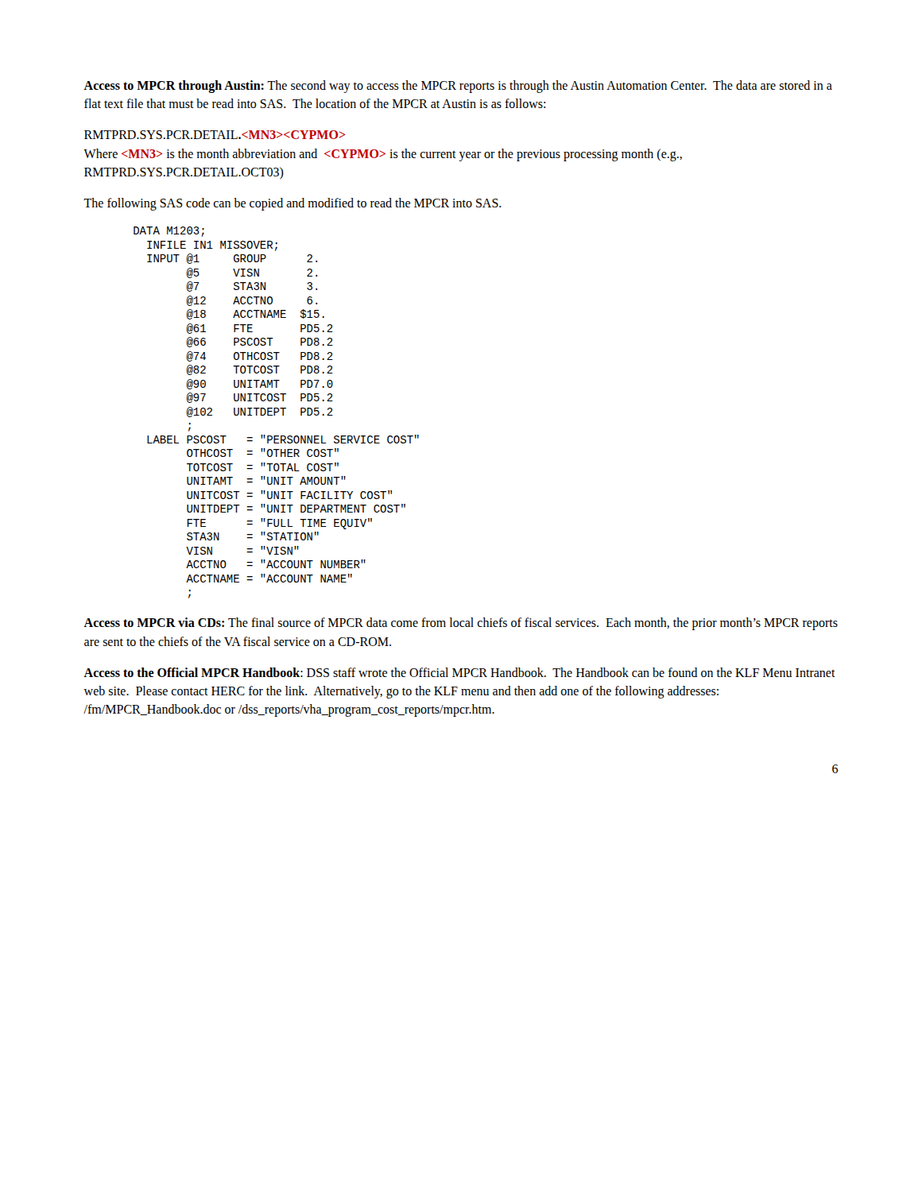Access to MPCR through Austin: The second way to access the MPCR reports is through the Austin Automation Center. The data are stored in a flat text file that must be read into SAS. The location of the MPCR at Austin is as follows:
RMTPRD.SYS.PCR.DETAIL.<MN3><CYPMO>
Where <MN3> is the month abbreviation and <CYPMO> is the current year or the previous processing month (e.g., RMTPRD.SYS.PCR.DETAIL.OCT03)
The following SAS code can be copied and modified to read the MPCR into SAS.
DATA M1203; INFILE IN1 MISSOVER; INPUT @1 GROUP 2. @5 VISN 2. @7 STA3N 3. @12 ACCTNO 6. @18 ACCTNAME $15. @61 FTE PD5.2 @66 PSCOST PD8.2 @74 OTHCOST PD8.2 @82 TOTCOST PD8.2 @90 UNITAMT PD7.0 @97 UNITCOST PD5.2 @102 UNITDEPT PD5.2 ; LABEL PSCOST = "PERSONNEL SERVICE COST" OTHCOST = "OTHER COST" TOTCOST = "TOTAL COST" UNITAMT = "UNIT AMOUNT" UNITCOST = "UNIT FACILITY COST" UNITDEPT = "UNIT DEPARTMENT COST" FTE = "FULL TIME EQUIV" STA3N = "STATION" VISN = "VISN" ACCTNO = "ACCOUNT NUMBER" ACCTNAME = "ACCOUNT NAME" ;
Access to MPCR via CDs: The final source of MPCR data come from local chiefs of fiscal services. Each month, the prior month’s MPCR reports are sent to the chiefs of the VA fiscal service on a CD-ROM.
Access to the Official MPCR Handbook: DSS staff wrote the Official MPCR Handbook. The Handbook can be found on the KLF Menu Intranet web site. Please contact HERC for the link. Alternatively, go to the KLF menu and then add one of the following addresses: /fm/MPCR_Handbook.doc or /dss_reports/vha_program_cost_reports/mpcr.htm.
6